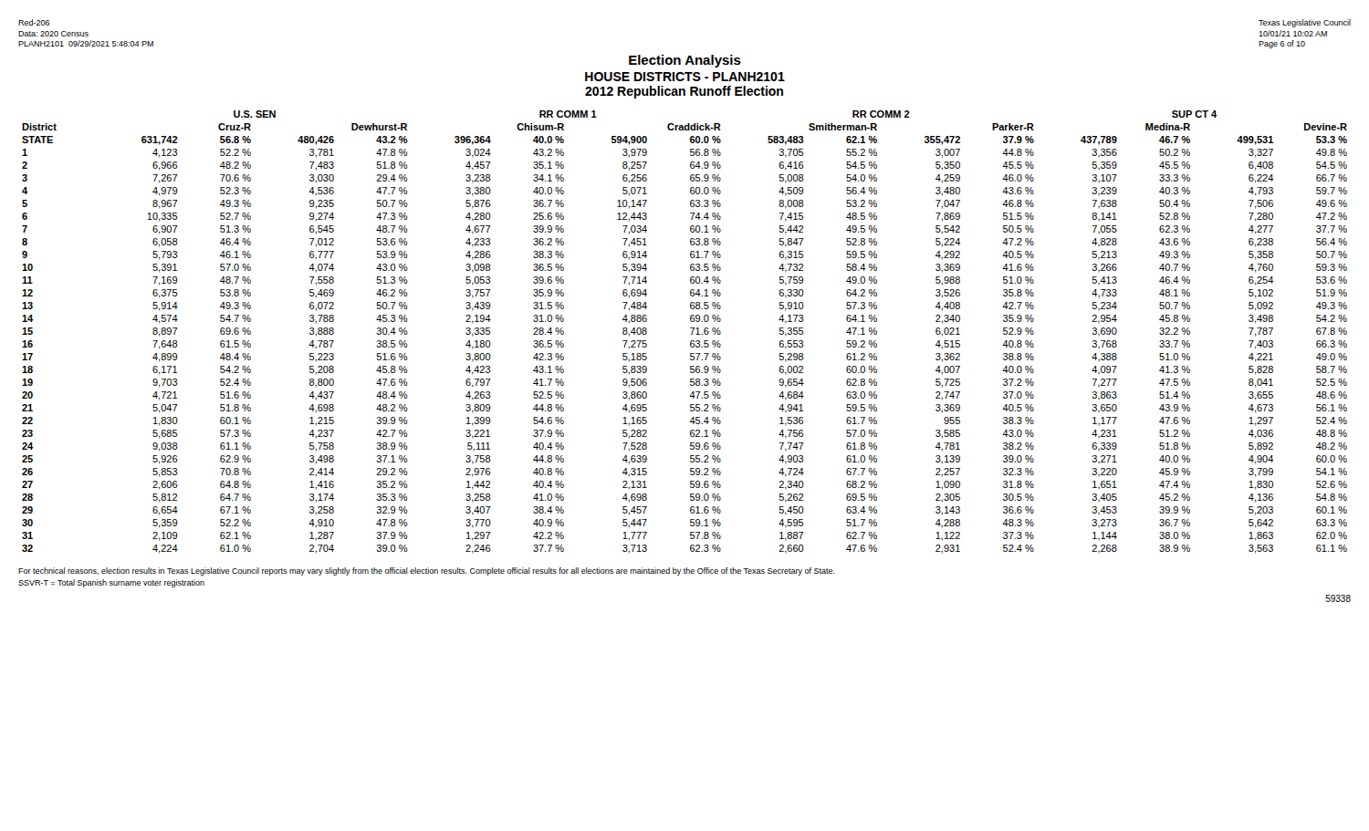Red-206
Data: 2020 Census
PLANH2101 09/29/2021 5:48:04 PM
Texas Legislative Council
10/01/21 10:02 AM
Page 6 of 10
Election Analysis
HOUSE DISTRICTS - PLANH2101
2012 Republican Runoff Election
| | U.S. SEN | RR COMM 1 | RR COMM 2 | SUP CT 4 |
| --- | --- | --- | --- | --- |
| District | Cruz-R | Dewhurst-R | Chisum-R | Craddick-R | Smitherman-R | Parker-R | Medina-R | Devine-R |
| STATE | 631,742 | 56.8 % | 480,426 | 43.2 % | 396,364 | 40.0 % | 594,900 | 60.0 % | 583,483 | 62.1 % | 355,472 | 37.9 % | 437,789 | 46.7 % | 499,531 | 53.3 % |
| 1 | 4,123 | 52.2 % | 3,781 | 47.8 % | 3,024 | 43.2 % | 3,979 | 56.8 % | 3,705 | 55.2 % | 3,007 | 44.8 % | 3,356 | 50.2 % | 3,327 | 49.8 % |
| 2 | 6,966 | 48.2 % | 7,483 | 51.8 % | 4,457 | 35.1 % | 8,257 | 64.9 % | 6,416 | 54.5 % | 5,350 | 45.5 % | 5,359 | 45.5 % | 6,408 | 54.5 % |
| 3 | 7,267 | 70.6 % | 3,030 | 29.4 % | 3,238 | 34.1 % | 6,256 | 65.9 % | 5,008 | 54.0 % | 4,259 | 46.0 % | 3,107 | 33.3 % | 6,224 | 66.7 % |
| 4 | 4,979 | 52.3 % | 4,536 | 47.7 % | 3,380 | 40.0 % | 5,071 | 60.0 % | 4,509 | 56.4 % | 3,480 | 43.6 % | 3,239 | 40.3 % | 4,793 | 59.7 % |
| 5 | 8,967 | 49.3 % | 9,235 | 50.7 % | 5,876 | 36.7 % | 10,147 | 63.3 % | 8,008 | 53.2 % | 7,047 | 46.8 % | 7,638 | 50.4 % | 7,506 | 49.6 % |
| 6 | 10,335 | 52.7 % | 9,274 | 47.3 % | 4,280 | 25.6 % | 12,443 | 74.4 % | 7,415 | 48.5 % | 7,869 | 51.5 % | 8,141 | 52.8 % | 7,280 | 47.2 % |
| 7 | 6,907 | 51.3 % | 6,545 | 48.7 % | 4,677 | 39.9 % | 7,034 | 60.1 % | 5,442 | 49.5 % | 5,542 | 50.5 % | 7,055 | 62.3 % | 4,277 | 37.7 % |
| 8 | 6,058 | 46.4 % | 7,012 | 53.6 % | 4,233 | 36.2 % | 7,451 | 63.8 % | 5,847 | 52.8 % | 5,224 | 47.2 % | 4,828 | 43.6 % | 6,238 | 56.4 % |
| 9 | 5,793 | 46.1 % | 6,777 | 53.9 % | 4,286 | 38.3 % | 6,914 | 61.7 % | 6,315 | 59.5 % | 4,292 | 40.5 % | 5,213 | 49.3 % | 5,358 | 50.7 % |
| 10 | 5,391 | 57.0 % | 4,074 | 43.0 % | 3,098 | 36.5 % | 5,394 | 63.5 % | 4,732 | 58.4 % | 3,369 | 41.6 % | 3,266 | 40.7 % | 4,760 | 59.3 % |
| 11 | 7,169 | 48.7 % | 7,558 | 51.3 % | 5,053 | 39.6 % | 7,714 | 60.4 % | 5,759 | 49.0 % | 5,988 | 51.0 % | 5,413 | 46.4 % | 6,254 | 53.6 % |
| 12 | 6,375 | 53.8 % | 5,469 | 46.2 % | 3,757 | 35.9 % | 6,694 | 64.1 % | 6,330 | 64.2 % | 3,526 | 35.8 % | 4,733 | 48.1 % | 5,102 | 51.9 % |
| 13 | 5,914 | 49.3 % | 6,072 | 50.7 % | 3,439 | 31.5 % | 7,484 | 68.5 % | 5,910 | 57.3 % | 4,408 | 42.7 % | 5,234 | 50.7 % | 5,092 | 49.3 % |
| 14 | 4,574 | 54.7 % | 3,788 | 45.3 % | 2,194 | 31.0 % | 4,886 | 69.0 % | 4,173 | 64.1 % | 2,340 | 35.9 % | 2,954 | 45.8 % | 3,498 | 54.2 % |
| 15 | 8,897 | 69.6 % | 3,888 | 30.4 % | 3,335 | 28.4 % | 8,408 | 71.6 % | 5,355 | 47.1 % | 6,021 | 52.9 % | 3,690 | 32.2 % | 7,787 | 67.8 % |
| 16 | 7,648 | 61.5 % | 4,787 | 38.5 % | 4,180 | 36.5 % | 7,275 | 63.5 % | 6,553 | 59.2 % | 4,515 | 40.8 % | 3,768 | 33.7 % | 7,403 | 66.3 % |
| 17 | 4,899 | 48.4 % | 5,223 | 51.6 % | 3,800 | 42.3 % | 5,185 | 57.7 % | 5,298 | 61.2 % | 3,362 | 38.8 % | 4,388 | 51.0 % | 4,221 | 49.0 % |
| 18 | 6,171 | 54.2 % | 5,208 | 45.8 % | 4,423 | 43.1 % | 5,839 | 56.9 % | 6,002 | 60.0 % | 4,007 | 40.0 % | 4,097 | 41.3 % | 5,828 | 58.7 % |
| 19 | 9,703 | 52.4 % | 8,800 | 47.6 % | 6,797 | 41.7 % | 9,506 | 58.3 % | 9,654 | 62.8 % | 5,725 | 37.2 % | 7,277 | 47.5 % | 8,041 | 52.5 % |
| 20 | 4,721 | 51.6 % | 4,437 | 48.4 % | 4,263 | 52.5 % | 3,860 | 47.5 % | 4,684 | 63.0 % | 2,747 | 37.0 % | 3,863 | 51.4 % | 3,655 | 48.6 % |
| 21 | 5,047 | 51.8 % | 4,698 | 48.2 % | 3,809 | 44.8 % | 4,695 | 55.2 % | 4,941 | 59.5 % | 3,369 | 40.5 % | 3,650 | 43.9 % | 4,673 | 56.1 % |
| 22 | 1,830 | 60.1 % | 1,215 | 39.9 % | 1,399 | 54.6 % | 1,165 | 45.4 % | 1,536 | 61.7 % | 955 | 38.3 % | 1,177 | 47.6 % | 1,297 | 52.4 % |
| 23 | 5,685 | 57.3 % | 4,237 | 42.7 % | 3,221 | 37.9 % | 5,282 | 62.1 % | 4,756 | 57.0 % | 3,585 | 43.0 % | 4,231 | 51.2 % | 4,036 | 48.8 % |
| 24 | 9,038 | 61.1 % | 5,758 | 38.9 % | 5,111 | 40.4 % | 7,528 | 59.6 % | 7,747 | 61.8 % | 4,781 | 38.2 % | 6,339 | 51.8 % | 5,892 | 48.2 % |
| 25 | 5,926 | 62.9 % | 3,498 | 37.1 % | 3,758 | 44.8 % | 4,639 | 55.2 % | 4,903 | 61.0 % | 3,139 | 39.0 % | 3,271 | 40.0 % | 4,904 | 60.0 % |
| 26 | 5,853 | 70.8 % | 2,414 | 29.2 % | 2,976 | 40.8 % | 4,315 | 59.2 % | 4,724 | 67.7 % | 2,257 | 32.3 % | 3,220 | 45.9 % | 3,799 | 54.1 % |
| 27 | 2,606 | 64.8 % | 1,416 | 35.2 % | 1,442 | 40.4 % | 2,131 | 59.6 % | 2,340 | 68.2 % | 1,090 | 31.8 % | 1,651 | 47.4 % | 1,830 | 52.6 % |
| 28 | 5,812 | 64.7 % | 3,174 | 35.3 % | 3,258 | 41.0 % | 4,698 | 59.0 % | 5,262 | 69.5 % | 2,305 | 30.5 % | 3,405 | 45.2 % | 4,136 | 54.8 % |
| 29 | 6,654 | 67.1 % | 3,258 | 32.9 % | 3,407 | 38.4 % | 5,457 | 61.6 % | 5,450 | 63.4 % | 3,143 | 36.6 % | 3,453 | 39.9 % | 5,203 | 60.1 % |
| 30 | 5,359 | 52.2 % | 4,910 | 47.8 % | 3,770 | 40.9 % | 5,447 | 59.1 % | 4,595 | 51.7 % | 4,288 | 48.3 % | 3,273 | 36.7 % | 5,642 | 63.3 % |
| 31 | 2,109 | 62.1 % | 1,287 | 37.9 % | 1,297 | 42.2 % | 1,777 | 57.8 % | 1,887 | 62.7 % | 1,122 | 37.3 % | 1,144 | 38.0 % | 1,863 | 62.0 % |
| 32 | 4,224 | 61.0 % | 2,704 | 39.0 % | 2,246 | 37.7 % | 3,713 | 62.3 % | 2,660 | 47.6 % | 2,931 | 52.4 % | 2,268 | 38.9 % | 3,563 | 61.1 % |
For technical reasons, election results in Texas Legislative Council reports may vary slightly from the official election results. Complete official results for all elections are maintained by the Office of the Texas Secretary of State.
SSVR-T = Total Spanish surname voter registration
59338